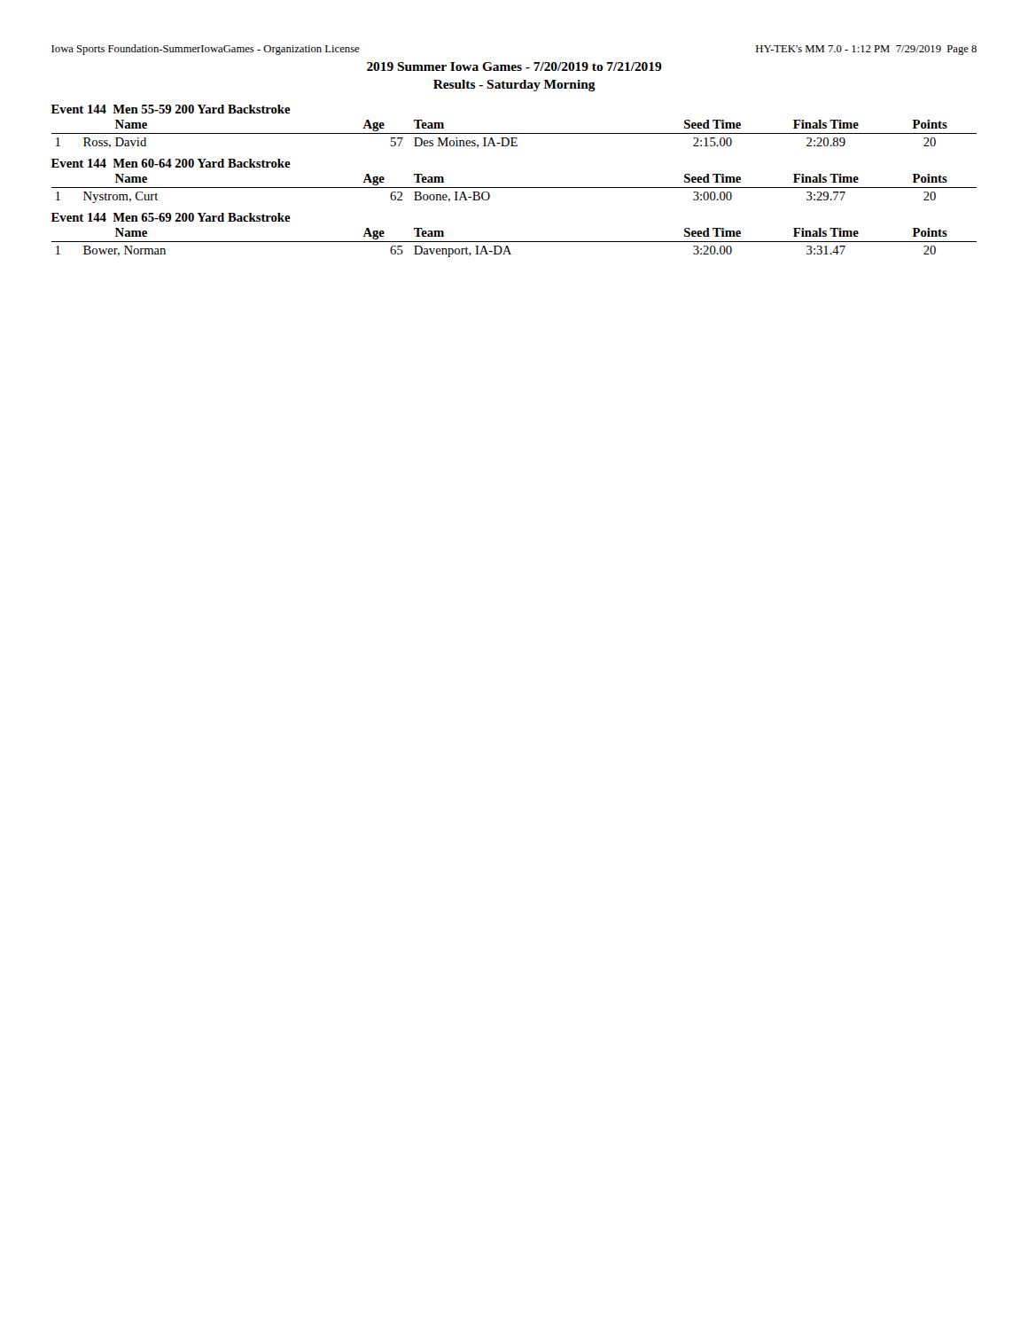Iowa Sports Foundation-SummerIowaGames - Organization License HY-TEK's MM 7.0 - 1:12 PM 7/29/2019 Page 8
2019 Summer Iowa Games - 7/20/2019 to 7/21/2019
Results - Saturday Morning
Event 144 Men 55-59 200 Yard Backstroke
| | Name | Age | Team | Seed Time | Finals Time | Points |
| --- | --- | --- | --- | --- | --- | --- |
| 1 | Ross, David | 57 | Des Moines, IA-DE | 2:15.00 | 2:20.89 | 20 |
Event 144 Men 60-64 200 Yard Backstroke
| | Name | Age | Team | Seed Time | Finals Time | Points |
| --- | --- | --- | --- | --- | --- | --- |
| 1 | Nystrom, Curt | 62 | Boone, IA-BO | 3:00.00 | 3:29.77 | 20 |
Event 144 Men 65-69 200 Yard Backstroke
| | Name | Age | Team | Seed Time | Finals Time | Points |
| --- | --- | --- | --- | --- | --- | --- |
| 1 | Bower, Norman | 65 | Davenport, IA-DA | 3:20.00 | 3:31.47 | 20 |